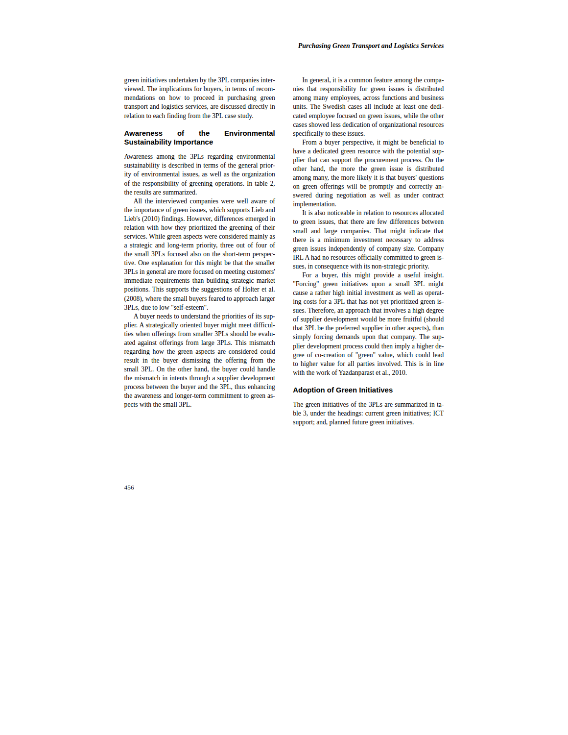Purchasing Green Transport and Logistics Services
green initiatives undertaken by the 3PL companies interviewed. The implications for buyers, in terms of recommendations on how to proceed in purchasing green transport and logistics services, are discussed directly in relation to each finding from the 3PL case study.
Awareness of the Environmental Sustainability Importance
Awareness among the 3PLs regarding environmental sustainability is described in terms of the general priority of environmental issues, as well as the organization of the responsibility of greening operations. In table 2, the results are summarized.
All the interviewed companies were well aware of the importance of green issues, which supports Lieb and Lieb's (2010) findings. However, differences emerged in relation with how they prioritized the greening of their services. While green aspects were considered mainly as a strategic and long-term priority, three out of four of the small 3PLs focused also on the short-term perspective. One explanation for this might be that the smaller 3PLs in general are more focused on meeting customers' immediate requirements than building strategic market positions. This supports the suggestions of Holter et al. (2008), where the small buyers feared to approach larger 3PLs, due to low "self-esteem".
A buyer needs to understand the priorities of its supplier. A strategically oriented buyer might meet difficulties when offerings from smaller 3PLs should be evaluated against offerings from large 3PLs. This mismatch regarding how the green aspects are considered could result in the buyer dismissing the offering from the small 3PL. On the other hand, the buyer could handle the mismatch in intents through a supplier development process between the buyer and the 3PL, thus enhancing the awareness and longer-term commitment to green aspects with the small 3PL.
In general, it is a common feature among the companies that responsibility for green issues is distributed among many employees, across functions and business units. The Swedish cases all include at least one dedicated employee focused on green issues, while the other cases showed less dedication of organizational resources specifically to these issues.
From a buyer perspective, it might be beneficial to have a dedicated green resource with the potential supplier that can support the procurement process. On the other hand, the more the green issue is distributed among many, the more likely it is that buyers' questions on green offerings will be promptly and correctly answered during negotiation as well as under contract implementation.
It is also noticeable in relation to resources allocated to green issues, that there are few differences between small and large companies. That might indicate that there is a minimum investment necessary to address green issues independently of company size. Company IRL A had no resources officially committed to green issues, in consequence with its non-strategic priority.
For a buyer, this might provide a useful insight. "Forcing" green initiatives upon a small 3PL might cause a rather high initial investment as well as operating costs for a 3PL that has not yet prioritized green issues. Therefore, an approach that involves a high degree of supplier development would be more fruitful (should that 3PL be the preferred supplier in other aspects), than simply forcing demands upon that company. The supplier development process could then imply a higher degree of co-creation of "green" value, which could lead to higher value for all parties involved. This is in line with the work of Yazdanparast et al., 2010.
Adoption of Green Initiatives
The green initiatives of the 3PLs are summarized in table 3, under the headings: current green initiatives; ICT support; and, planned future green initiatives.
456